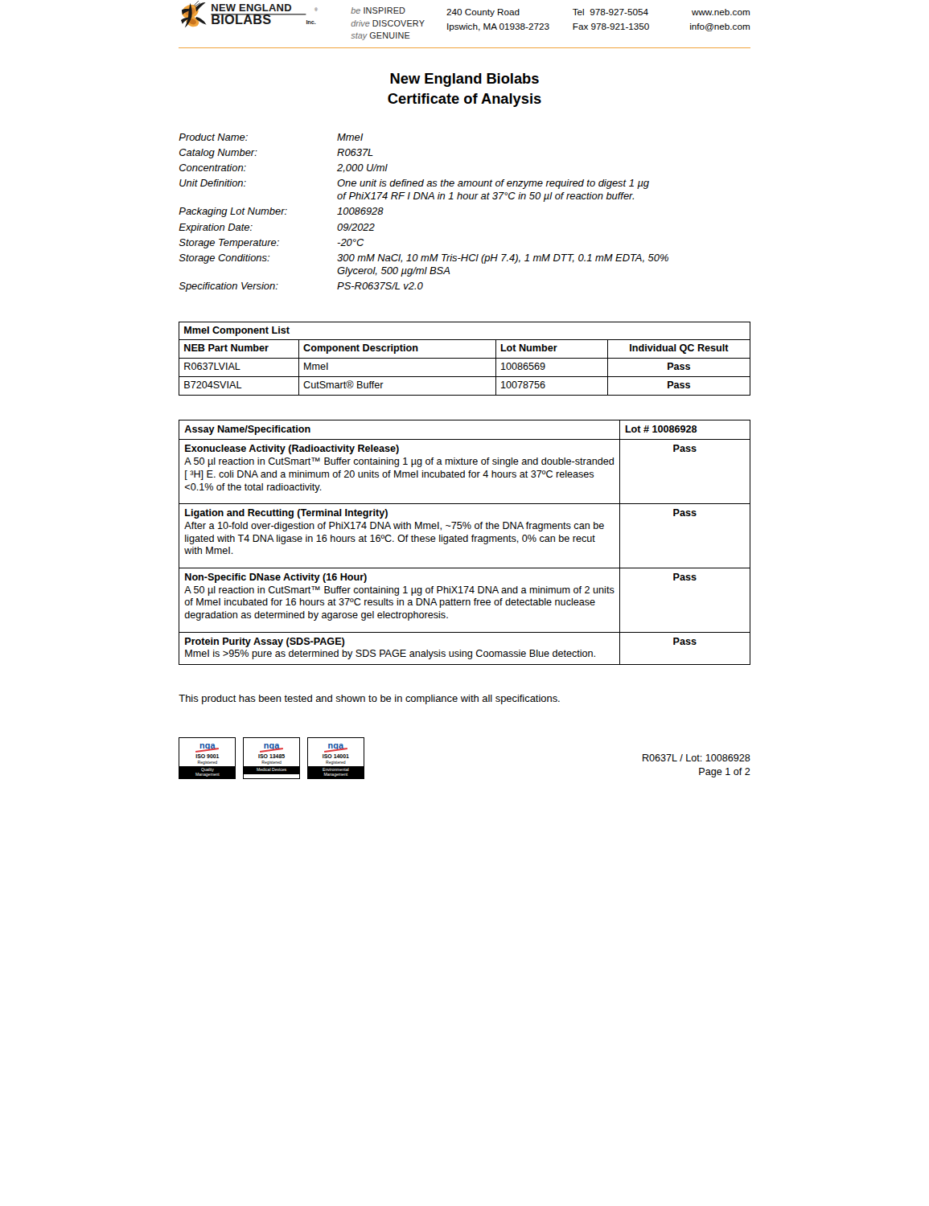NEW ENGLAND BIOLABS Inc. ®
be INSPIRED
drive DISCOVERY
stay GENUINE
240 County Road
Ipswich, MA 01938-2723
Tel 978-927-5054
Fax 978-921-1350
www.neb.com
info@neb.com
New England Biolabs Certificate of Analysis
| Product Name: | MmeI |
| Catalog Number: | R0637L |
| Concentration: | 2,000 U/ml |
| Unit Definition: | One unit is defined as the amount of enzyme required to digest 1 µg of PhiX174 RF I DNA in 1 hour at 37°C in 50 µl of reaction buffer. |
| Packaging Lot Number: | 10086928 |
| Expiration Date: | 09/2022 |
| Storage Temperature: | -20°C |
| Storage Conditions: | 300 mM NaCl, 10 mM Tris-HCl (pH 7.4), 1 mM DTT, 0.1 mM EDTA, 50% Glycerol, 500 µg/ml BSA |
| Specification Version: | PS-R0637S/L v2.0 |
| MmeI Component List |
| --- |
| NEB Part Number | Component Description | Lot Number | Individual QC Result |
| R0637LVIAL | MmeI | 10086569 | Pass |
| B7204SVIAL | CutSmart® Buffer | 10078756 | Pass |
| Assay Name/Specification | Lot # 10086928 |
| --- | --- |
| Exonuclease Activity (Radioactivity Release) A 50 µl reaction in CutSmart™ Buffer containing 1 µg of a mixture of single and double-stranded [ ³H] E. coli DNA and a minimum of 20 units of MmeI incubated for 4 hours at 37ºC releases <0.1% of the total radioactivity. | Pass |
| Ligation and Recutting (Terminal Integrity) After a 10-fold over-digestion of PhiX174 DNA with MmeI, ~75% of the DNA fragments can be ligated with T4 DNA ligase in 16 hours at 16ºC. Of these ligated fragments, 0% can be recut with MmeI. | Pass |
| Non-Specific DNase Activity (16 Hour) A 50 µl reaction in CutSmart™ Buffer containing 1 µg of PhiX174 DNA and a minimum of 2 units of MmeI incubated for 16 hours at 37ºC results in a DNA pattern free of detectable nuclease degradation as determined by agarose gel electrophoresis. | Pass |
| Protein Purity Assay (SDS-PAGE) MmeI is >95% pure as determined by SDS PAGE analysis using Coomassie Blue detection. | Pass |
This product has been tested and shown to be in compliance with all specifications.
nqa
ISO 9001
Registered
Quality
Management
nqa
ISO 13485
Registered
Medical Devices
nqa
ISO 14001
Registered
Environmental
Management
R0637L / Lot: 10086928
Page 1 of 2